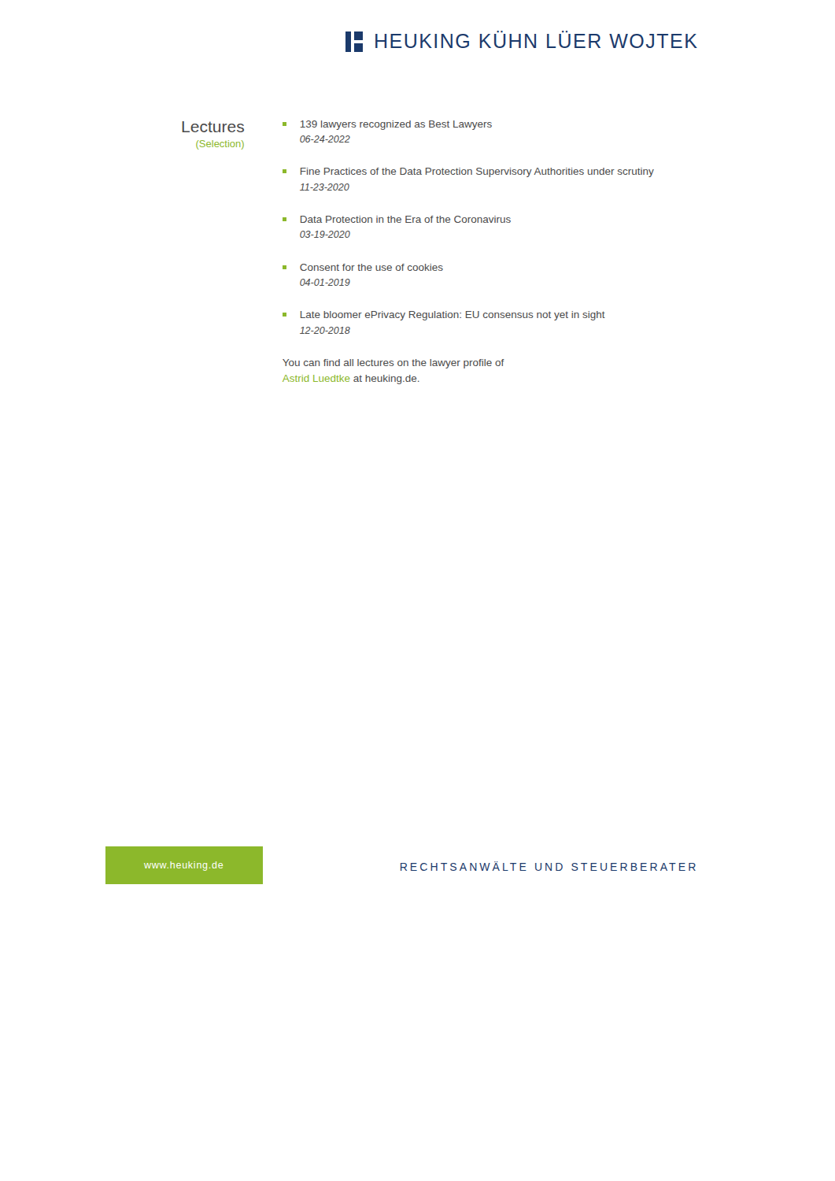HEUKING KÜHN LÜER WOJTEK
Lectures
(Selection)
139 lawyers recognized as Best Lawyers 06-24-2022
Fine Practices of the Data Protection Supervisory Authorities under scrutiny 11-23-2020
Data Protection in the Era of the Coronavirus 03-19-2020
Consent for the use of cookies 04-01-2019
Late bloomer ePrivacy Regulation: EU consensus not yet in sight 12-20-2018
You can find all lectures on the lawyer profile of
Astrid Luedtke at heuking.de.
www.heuking.de
RECHTSANWÄLTE UND STEUERBERATER